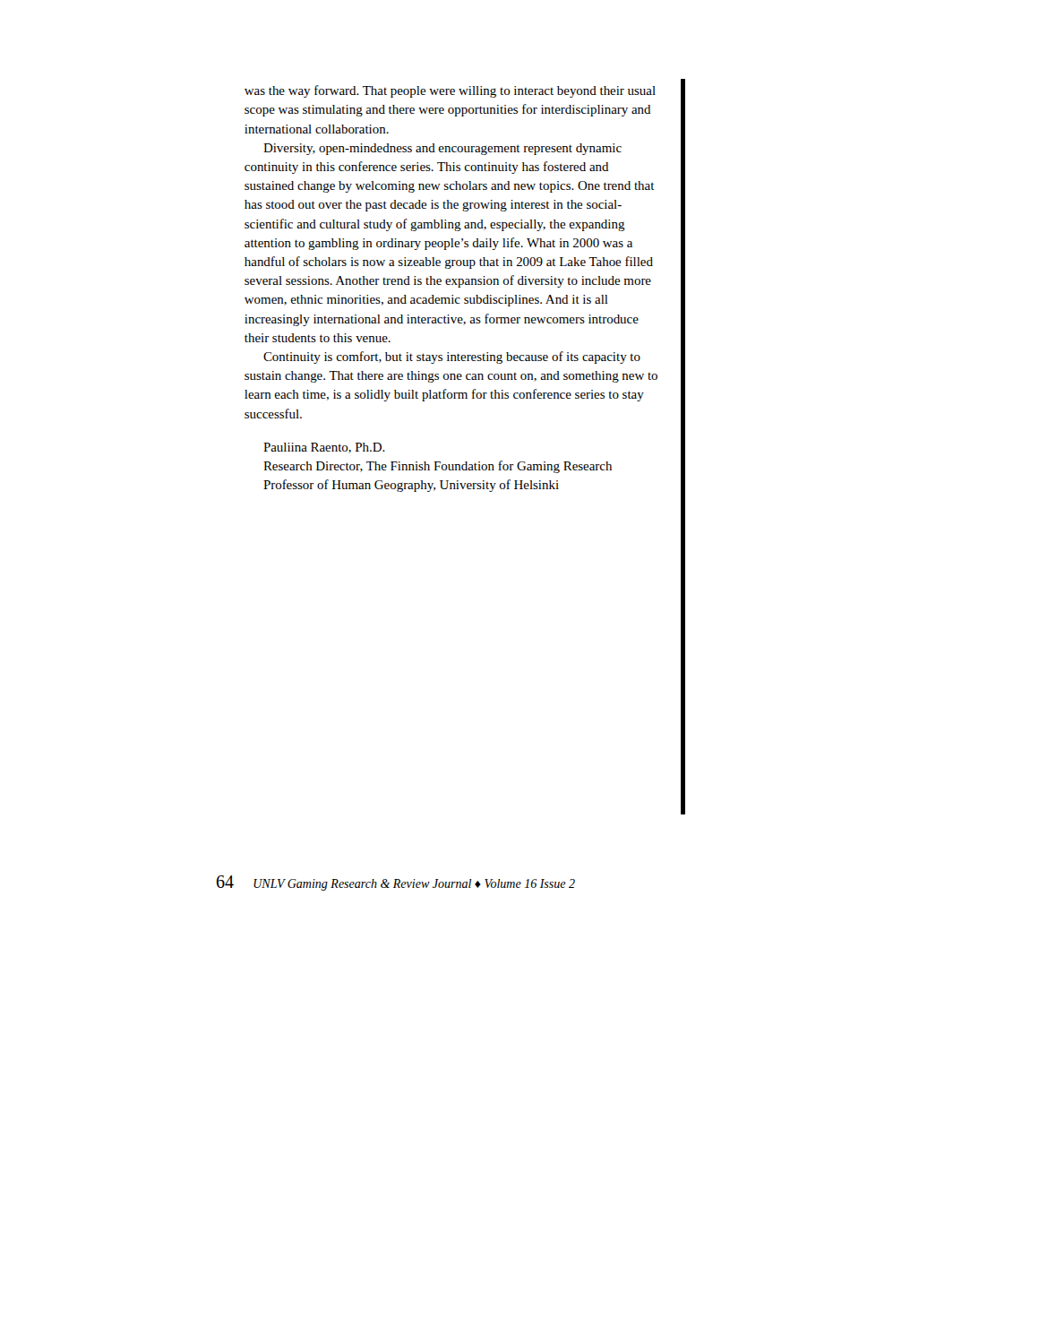was the way forward. That people were willing to interact beyond their usual scope was stimulating and there were opportunities for interdisciplinary and international collaboration.
Diversity, open-mindedness and encouragement represent dynamic continuity in this conference series. This continuity has fostered and sustained change by welcoming new scholars and new topics. One trend that has stood out over the past decade is the growing interest in the social-scientific and cultural study of gambling and, especially, the expanding attention to gambling in ordinary people’s daily life. What in 2000 was a handful of scholars is now a sizeable group that in 2009 at Lake Tahoe filled several sessions. Another trend is the expansion of diversity to include more women, ethnic minorities, and academic subdisciplines. And it is all increasingly international and interactive, as former newcomers introduce their students to this venue.
Continuity is comfort, but it stays interesting because of its capacity to sustain change. That there are things one can count on, and something new to learn each time, is a solidly built platform for this conference series to stay successful.
Pauliina Raento, Ph.D.
Research Director, The Finnish Foundation for Gaming Research
Professor of Human Geography, University of Helsinki
64 UNLV Gaming Research & Review Journal ♦ Volume 16 Issue 2